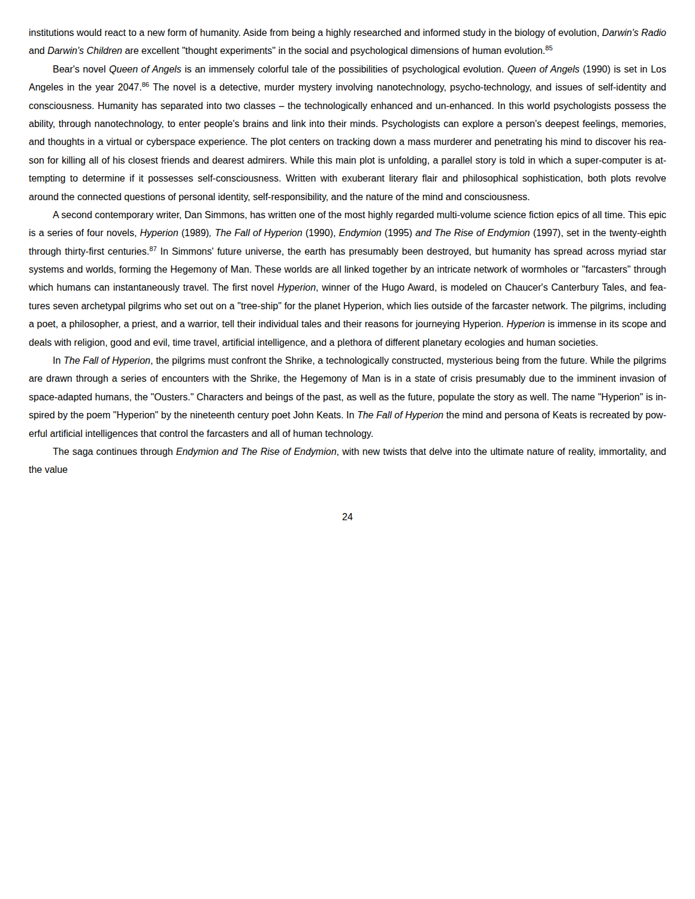institutions would react to a new form of humanity. Aside from being a highly researched and informed study in the biology of evolution, Darwin's Radio and Darwin's Children are excellent "thought experiments" in the social and psychological dimensions of human evolution.85
Bear's novel Queen of Angels is an immensely colorful tale of the possibilities of psychological evolution. Queen of Angels (1990) is set in Los Angeles in the year 2047.86 The novel is a detective, murder mystery involving nanotechnology, psycho-technology, and issues of self-identity and consciousness. Humanity has separated into two classes – the technologically enhanced and un-enhanced. In this world psychologists possess the ability, through nanotechnology, to enter people's brains and link into their minds. Psychologists can explore a person's deepest feelings, memories, and thoughts in a virtual or cyberspace experience. The plot centers on tracking down a mass murderer and penetrating his mind to discover his reason for killing all of his closest friends and dearest admirers. While this main plot is unfolding, a parallel story is told in which a super-computer is attempting to determine if it possesses self-consciousness. Written with exuberant literary flair and philosophical sophistication, both plots revolve around the connected questions of personal identity, self-responsibility, and the nature of the mind and consciousness.
A second contemporary writer, Dan Simmons, has written one of the most highly regarded multi-volume science fiction epics of all time. This epic is a series of four novels, Hyperion (1989), The Fall of Hyperion (1990), Endymion (1995) and The Rise of Endymion (1997), set in the twenty-eighth through thirty-first centuries.87 In Simmons' future universe, the earth has presumably been destroyed, but humanity has spread across myriad star systems and worlds, forming the Hegemony of Man. These worlds are all linked together by an intricate network of wormholes or "farcasters" through which humans can instantaneously travel. The first novel Hyperion, winner of the Hugo Award, is modeled on Chaucer's Canterbury Tales, and features seven archetypal pilgrims who set out on a "tree-ship" for the planet Hyperion, which lies outside of the farcaster network. The pilgrims, including a poet, a philosopher, a priest, and a warrior, tell their individual tales and their reasons for journeying Hyperion. Hyperion is immense in its scope and deals with religion, good and evil, time travel, artificial intelligence, and a plethora of different planetary ecologies and human societies.
In The Fall of Hyperion, the pilgrims must confront the Shrike, a technologically constructed, mysterious being from the future. While the pilgrims are drawn through a series of encounters with the Shrike, the Hegemony of Man is in a state of crisis presumably due to the imminent invasion of space-adapted humans, the "Ousters." Characters and beings of the past, as well as the future, populate the story as well. The name "Hyperion" is inspired by the poem "Hyperion" by the nineteenth century poet John Keats. In The Fall of Hyperion the mind and persona of Keats is recreated by powerful artificial intelligences that control the farcasters and all of human technology.
The saga continues through Endymion and The Rise of Endymion, with new twists that delve into the ultimate nature of reality, immortality, and the value
24